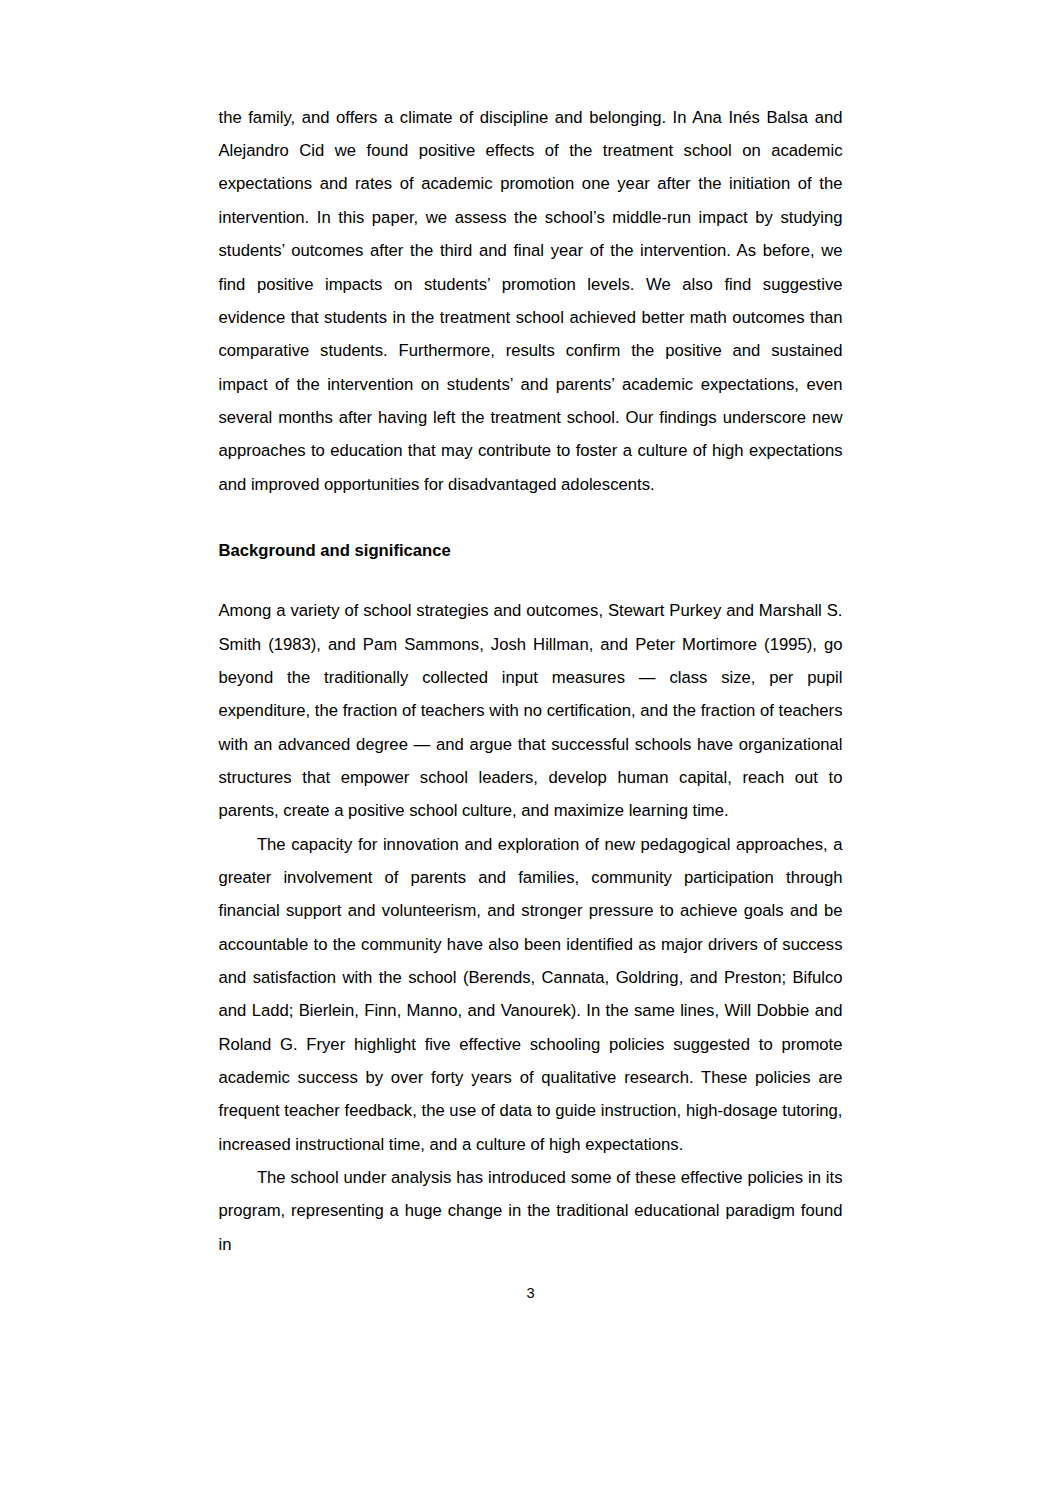the family, and offers a climate of discipline and belonging. In Ana Inés Balsa and Alejandro Cid we found positive effects of the treatment school on academic expectations and rates of academic promotion one year after the initiation of the intervention. In this paper, we assess the school’s middle-run impact by studying students’ outcomes after the third and final year of the intervention. As before, we find positive impacts on students’ promotion levels. We also find suggestive evidence that students in the treatment school achieved better math outcomes than comparative students. Furthermore, results confirm the positive and sustained impact of the intervention on students’ and parents’ academic expectations, even several months after having left the treatment school. Our findings underscore new approaches to education that may contribute to foster a culture of high expectations and improved opportunities for disadvantaged adolescents.
Background and significance
Among a variety of school strategies and outcomes, Stewart Purkey and Marshall S. Smith (1983), and Pam Sammons, Josh Hillman, and Peter Mortimore (1995), go beyond the traditionally collected input measures — class size, per pupil expenditure, the fraction of teachers with no certification, and the fraction of teachers with an advanced degree — and argue that successful schools have organizational structures that empower school leaders, develop human capital, reach out to parents, create a positive school culture, and maximize learning time.
The capacity for innovation and exploration of new pedagogical approaches, a greater involvement of parents and families, community participation through financial support and volunteerism, and stronger pressure to achieve goals and be accountable to the community have also been identified as major drivers of success and satisfaction with the school (Berends, Cannata, Goldring, and Preston; Bifulco and Ladd; Bierlein, Finn, Manno, and Vanourek). In the same lines, Will Dobbie and Roland G. Fryer highlight five effective schooling policies suggested to promote academic success by over forty years of qualitative research. These policies are frequent teacher feedback, the use of data to guide instruction, high-dosage tutoring, increased instructional time, and a culture of high expectations.
The school under analysis has introduced some of these effective policies in its program, representing a huge change in the traditional educational paradigm found in
3